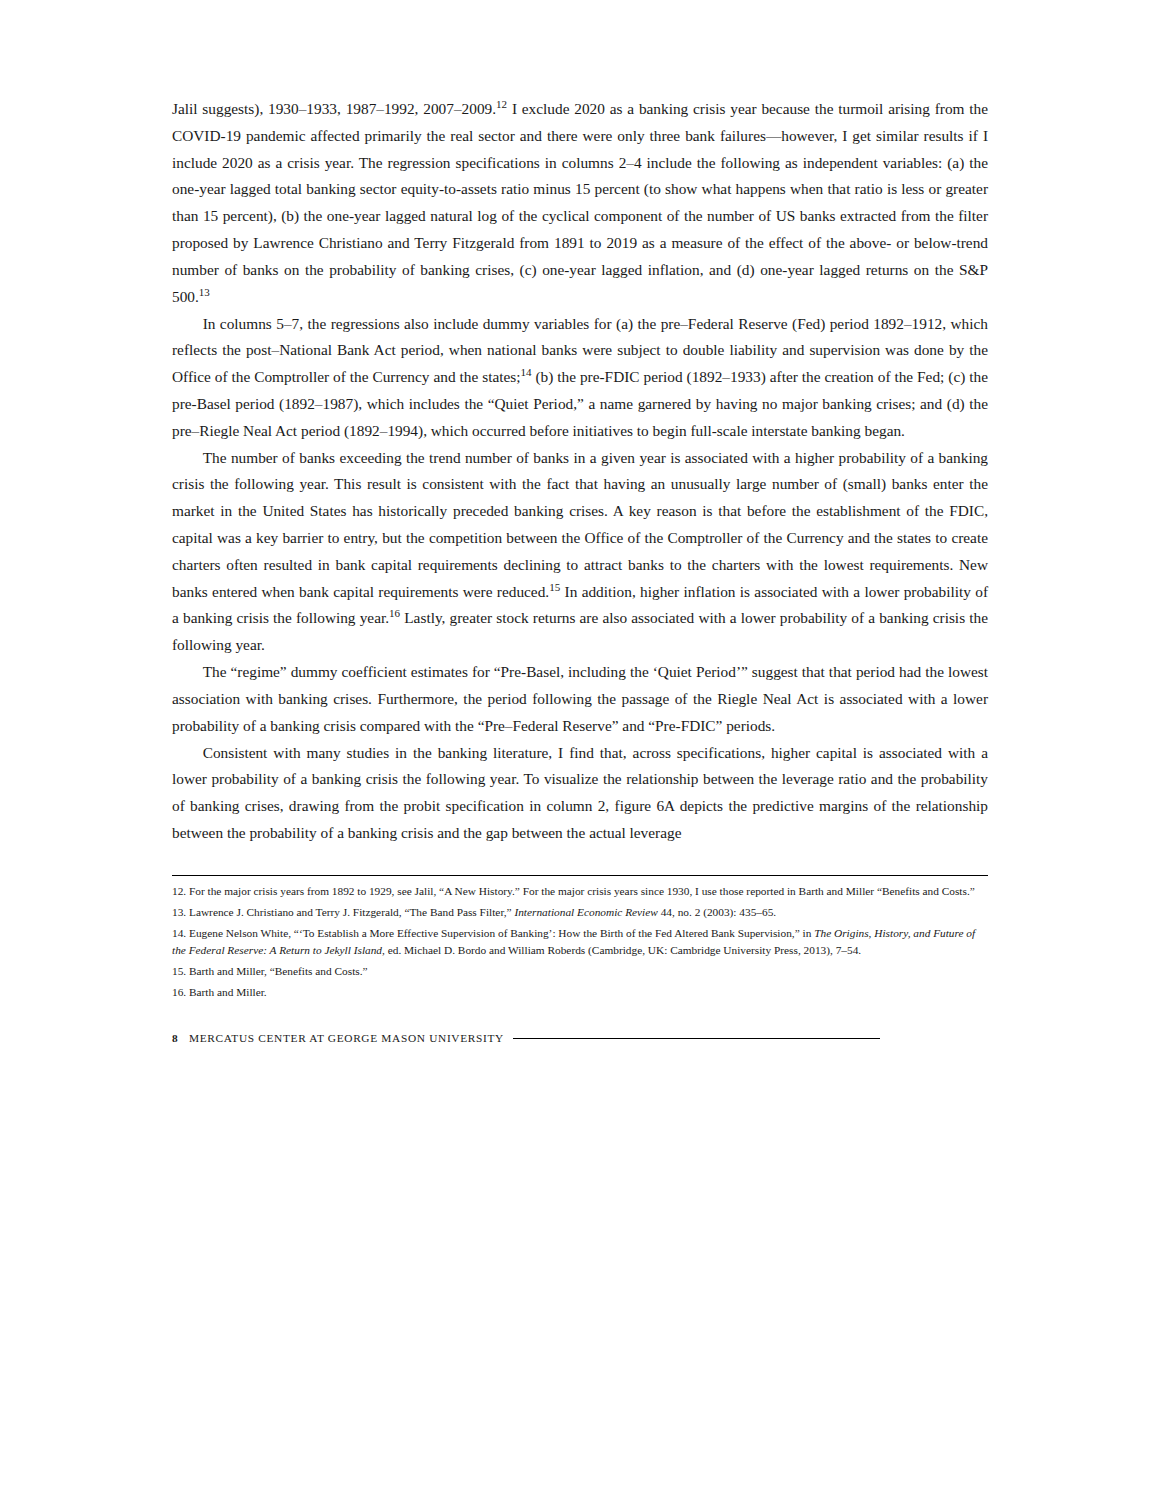Jalil suggests), 1930–1933, 1987–1992, 2007–2009.12 I exclude 2020 as a banking crisis year because the turmoil arising from the COVID-19 pandemic affected primarily the real sector and there were only three bank failures—however, I get similar results if I include 2020 as a crisis year. The regression specifications in columns 2–4 include the following as independent variables: (a) the one-year lagged total banking sector equity-to-assets ratio minus 15 percent (to show what happens when that ratio is less or greater than 15 percent), (b) the one-year lagged natural log of the cyclical component of the number of US banks extracted from the filter proposed by Lawrence Christiano and Terry Fitzgerald from 1891 to 2019 as a measure of the effect of the above- or below-trend number of banks on the probability of banking crises, (c) one-year lagged inflation, and (d) one-year lagged returns on the S&P 500.13
In columns 5–7, the regressions also include dummy variables for (a) the pre–Federal Reserve (Fed) period 1892–1912, which reflects the post–National Bank Act period, when national banks were subject to double liability and supervision was done by the Office of the Comptroller of the Currency and the states;14 (b) the pre-FDIC period (1892–1933) after the creation of the Fed; (c) the pre-Basel period (1892–1987), which includes the “Quiet Period,” a name garnered by having no major banking crises; and (d) the pre–Riegle Neal Act period (1892–1994), which occurred before initiatives to begin full-scale interstate banking began.
The number of banks exceeding the trend number of banks in a given year is associated with a higher probability of a banking crisis the following year. This result is consistent with the fact that having an unusually large number of (small) banks enter the market in the United States has historically preceded banking crises. A key reason is that before the establishment of the FDIC, capital was a key barrier to entry, but the competition between the Office of the Comptroller of the Currency and the states to create charters often resulted in bank capital requirements declining to attract banks to the charters with the lowest requirements. New banks entered when bank capital requirements were reduced.15 In addition, higher inflation is associated with a lower probability of a banking crisis the following year.16 Lastly, greater stock returns are also associated with a lower probability of a banking crisis the following year.
The “regime” dummy coefficient estimates for “Pre-Basel, including the ‘Quiet Period’” suggest that that period had the lowest association with banking crises. Furthermore, the period following the passage of the Riegle Neal Act is associated with a lower probability of a banking crisis compared with the “Pre–Federal Reserve” and “Pre-FDIC” periods.
Consistent with many studies in the banking literature, I find that, across specifications, higher capital is associated with a lower probability of a banking crisis the following year. To visualize the relationship between the leverage ratio and the probability of banking crises, drawing from the probit specification in column 2, figure 6A depicts the predictive margins of the relationship between the probability of a banking crisis and the gap between the actual leverage
12. For the major crisis years from 1892 to 1929, see Jalil, “A New History.” For the major crisis years since 1930, I use those reported in Barth and Miller “Benefits and Costs.”
13. Lawrence J. Christiano and Terry J. Fitzgerald, “The Band Pass Filter,” International Economic Review 44, no. 2 (2003): 435–65.
14. Eugene Nelson White, “‘To Establish a More Effective Supervision of Banking’: How the Birth of the Fed Altered Bank Supervision,” in The Origins, History, and Future of the Federal Reserve: A Return to Jekyll Island, ed. Michael D. Bordo and William Roberds (Cambridge, UK: Cambridge University Press, 2013), 7–54.
15. Barth and Miller, “Benefits and Costs.”
16. Barth and Miller.
8 MERCATUS CENTER AT GEORGE MASON UNIVERSITY